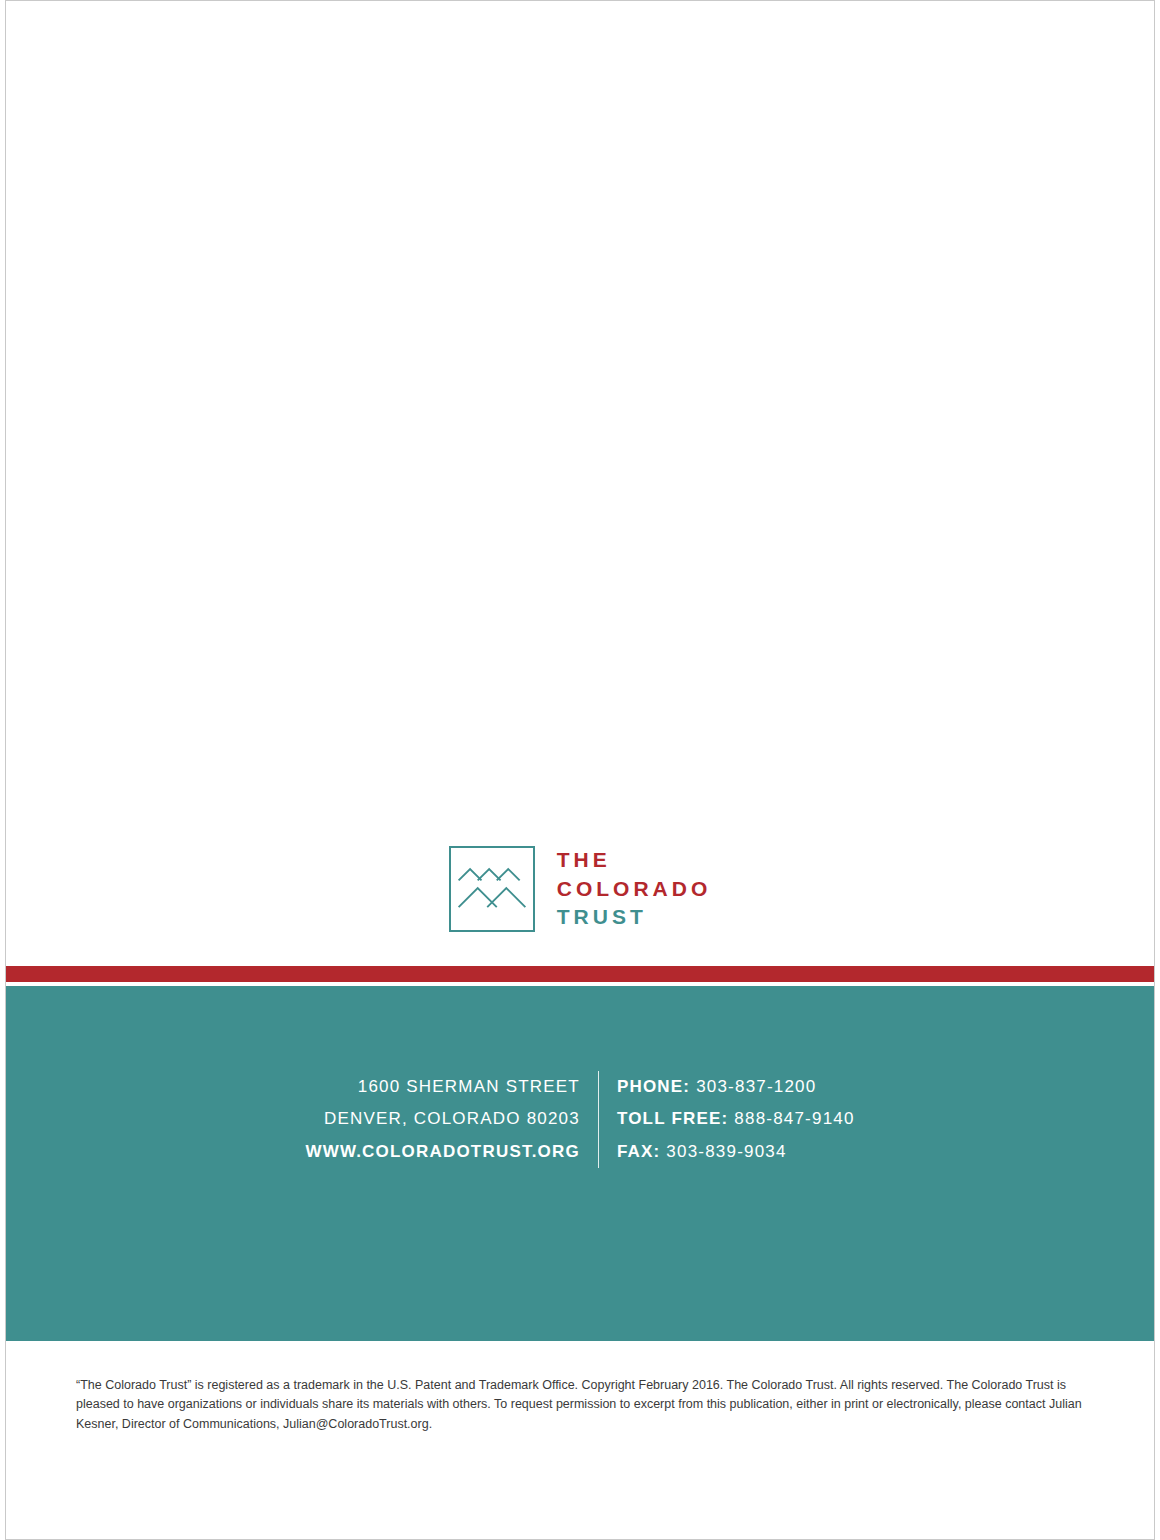The
Colorado
Trust
1600 SHERMAN STREET
DENVER, COLORADO 80203
WWW.COLORADOTRUST.ORG
PHONE: 303-837-1200
TOLL FREE: 888-847-9140
FAX: 303-839-9034
“The Colorado Trust” is registered as a trademark in the U.S. Patent and Trademark Office. Copyright February 2016. The Colorado Trust. All rights reserved. The Colorado Trust is pleased to have organizations or individuals share its materials with others. To request permission to excerpt from this publication, either in print or electronically, please contact Julian Kesner, Director of Communications, Julian@ColoradoTrust.org.